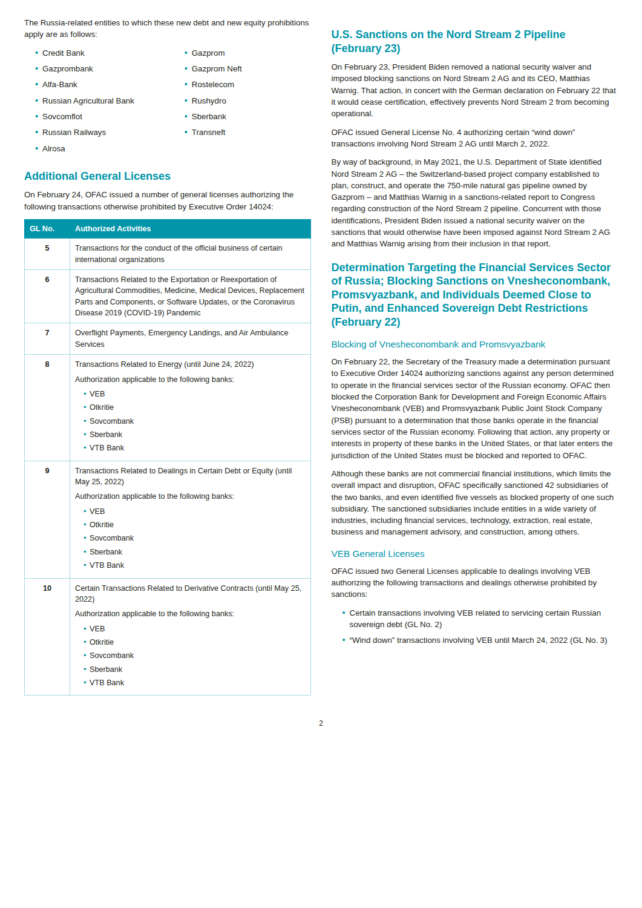The Russia-related entities to which these new debt and new equity prohibitions apply are as follows:
Credit Bank
Gazprombank
Alfa-Bank
Russian Agricultural Bank
Sovcomflot
Russian Railways
Alrosa
Gazprom
Gazprom Neft
Rostelecom
Rushydro
Sberbank
Transneft
Additional General Licenses
On February 24, OFAC issued a number of general licenses authorizing the following transactions otherwise prohibited by Executive Order 14024:
| GL No. | Authorized Activities |
| --- | --- |
| 5 | Transactions for the conduct of the official business of certain international organizations |
| 6 | Transactions Related to the Exportation or Reexportation of Agricultural Commodities, Medicine, Medical Devices, Replacement Parts and Components, or Software Updates, or the Coronavirus Disease 2019 (COVID-19) Pandemic |
| 7 | Overflight Payments, Emergency Landings, and Air Ambulance Services |
| 8 | Transactions Related to Energy (until June 24, 2022) Authorization applicable to the following banks: VEB Otkritie Sovcombank Sberbank VTB Bank |
| 9 | Transactions Related to Dealings in Certain Debt or Equity (until May 25, 2022) Authorization applicable to the following banks: VEB Otkritie Sovcombank Sberbank VTB Bank |
| 10 | Certain Transactions Related to Derivative Contracts (until May 25, 2022) Authorization applicable to the following banks: VEB Otkritie Sovcombank Sberbank VTB Bank |
U.S. Sanctions on the Nord Stream 2 Pipeline (February 23)
On February 23, President Biden removed a national security waiver and imposed blocking sanctions on Nord Stream 2 AG and its CEO, Matthias Warnig. That action, in concert with the German declaration on February 22 that it would cease certification, effectively prevents Nord Stream 2 from becoming operational.
OFAC issued General License No. 4 authorizing certain “wind down” transactions involving Nord Stream 2 AG until March 2, 2022.
By way of background, in May 2021, the U.S. Department of State identified Nord Stream 2 AG – the Switzerland-based project company established to plan, construct, and operate the 750-mile natural gas pipeline owned by Gazprom – and Matthias Warnig in a sanctions-related report to Congress regarding construction of the Nord Stream 2 pipeline. Concurrent with those identifications, President Biden issued a national security waiver on the sanctions that would otherwise have been imposed against Nord Stream 2 AG and Matthias Warnig arising from their inclusion in that report.
Determination Targeting the Financial Services Sector of Russia; Blocking Sanctions on Vnesheconombank, Promsvyazbank, and Individuals Deemed Close to Putin, and Enhanced Sovereign Debt Restrictions (February 22)
Blocking of Vnesheconombank and Promsvyazbank
On February 22, the Secretary of the Treasury made a determination pursuant to Executive Order 14024 authorizing sanctions against any person determined to operate in the financial services sector of the Russian economy. OFAC then blocked the Corporation Bank for Development and Foreign Economic Affairs Vnesheconombank (VEB) and Promsvyazbank Public Joint Stock Company (PSB) pursuant to a determination that those banks operate in the financial services sector of the Russian economy. Following that action, any property or interests in property of these banks in the United States, or that later enters the jurisdiction of the United States must be blocked and reported to OFAC.
Although these banks are not commercial financial institutions, which limits the overall impact and disruption, OFAC specifically sanctioned 42 subsidiaries of the two banks, and even identified five vessels as blocked property of one such subsidiary. The sanctioned subsidiaries include entities in a wide variety of industries, including financial services, technology, extraction, real estate, business and management advisory, and construction, among others.
VEB General Licenses
OFAC issued two General Licenses applicable to dealings involving VEB authorizing the following transactions and dealings otherwise prohibited by sanctions:
Certain transactions involving VEB related to servicing certain Russian sovereign debt (GL No. 2)
“Wind down” transactions involving VEB until March 24, 2022 (GL No. 3)
2